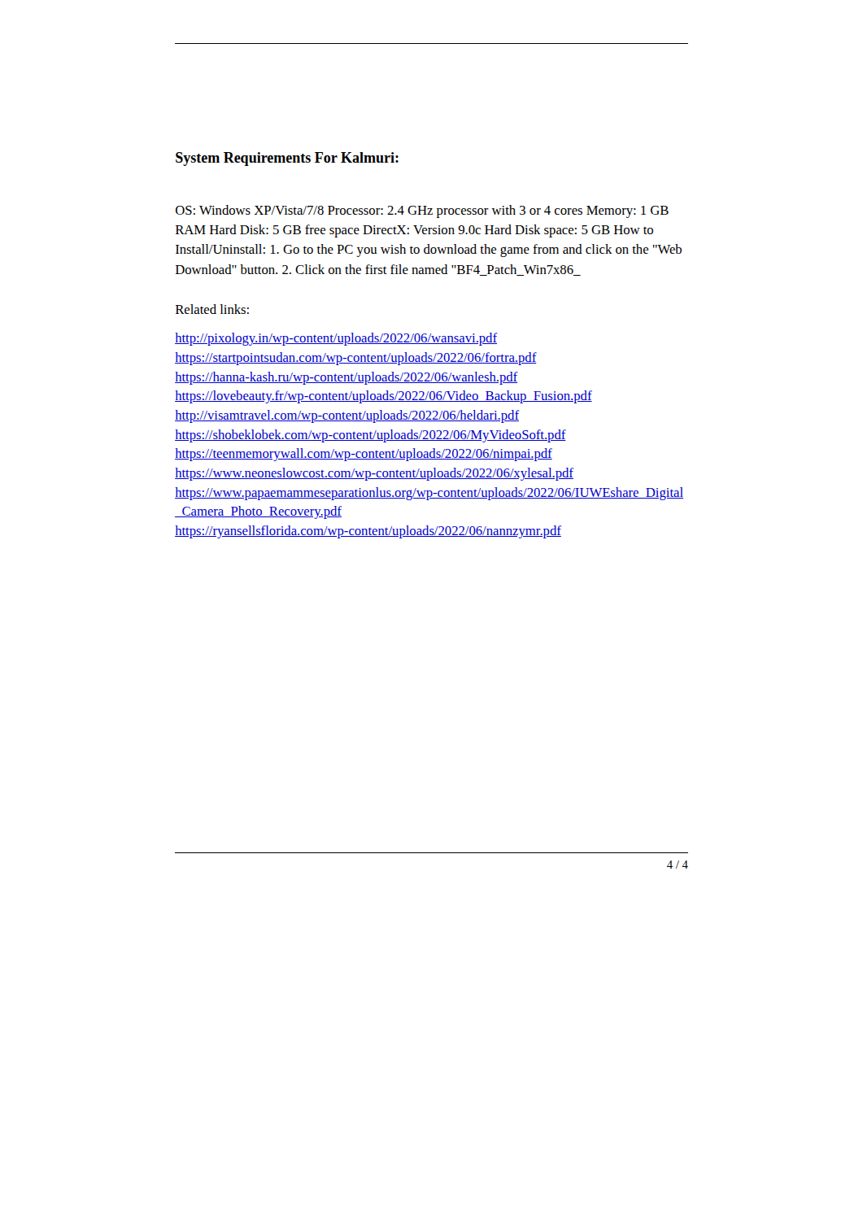System Requirements For Kalmuri:
OS: Windows XP/Vista/7/8 Processor: 2.4 GHz processor with 3 or 4 cores Memory: 1 GB RAM Hard Disk: 5 GB free space DirectX: Version 9.0c Hard Disk space: 5 GB How to Install/Uninstall: 1. Go to the PC you wish to download the game from and click on the "Web Download" button. 2. Click on the first file named "BF4_Patch_Win7x86_
Related links:
http://pixology.in/wp-content/uploads/2022/06/wansavi.pdf
https://startpointsudan.com/wp-content/uploads/2022/06/fortra.pdf
https://hanna-kash.ru/wp-content/uploads/2022/06/wanlesh.pdf
https://lovebeauty.fr/wp-content/uploads/2022/06/Video_Backup_Fusion.pdf
http://visamtravel.com/wp-content/uploads/2022/06/heldari.pdf
https://shobeklobek.com/wp-content/uploads/2022/06/MyVideoSoft.pdf
https://teenmemorywall.com/wp-content/uploads/2022/06/nimpai.pdf
https://www.neoneslowcost.com/wp-content/uploads/2022/06/xylesal.pdf
https://www.papaemammeseparationlus.org/wp-content/uploads/2022/06/IUWEshare_Digital_Camera_Photo_Recovery.pdf
https://ryansellsflorida.com/wp-content/uploads/2022/06/nannzymr.pdf
4 / 4